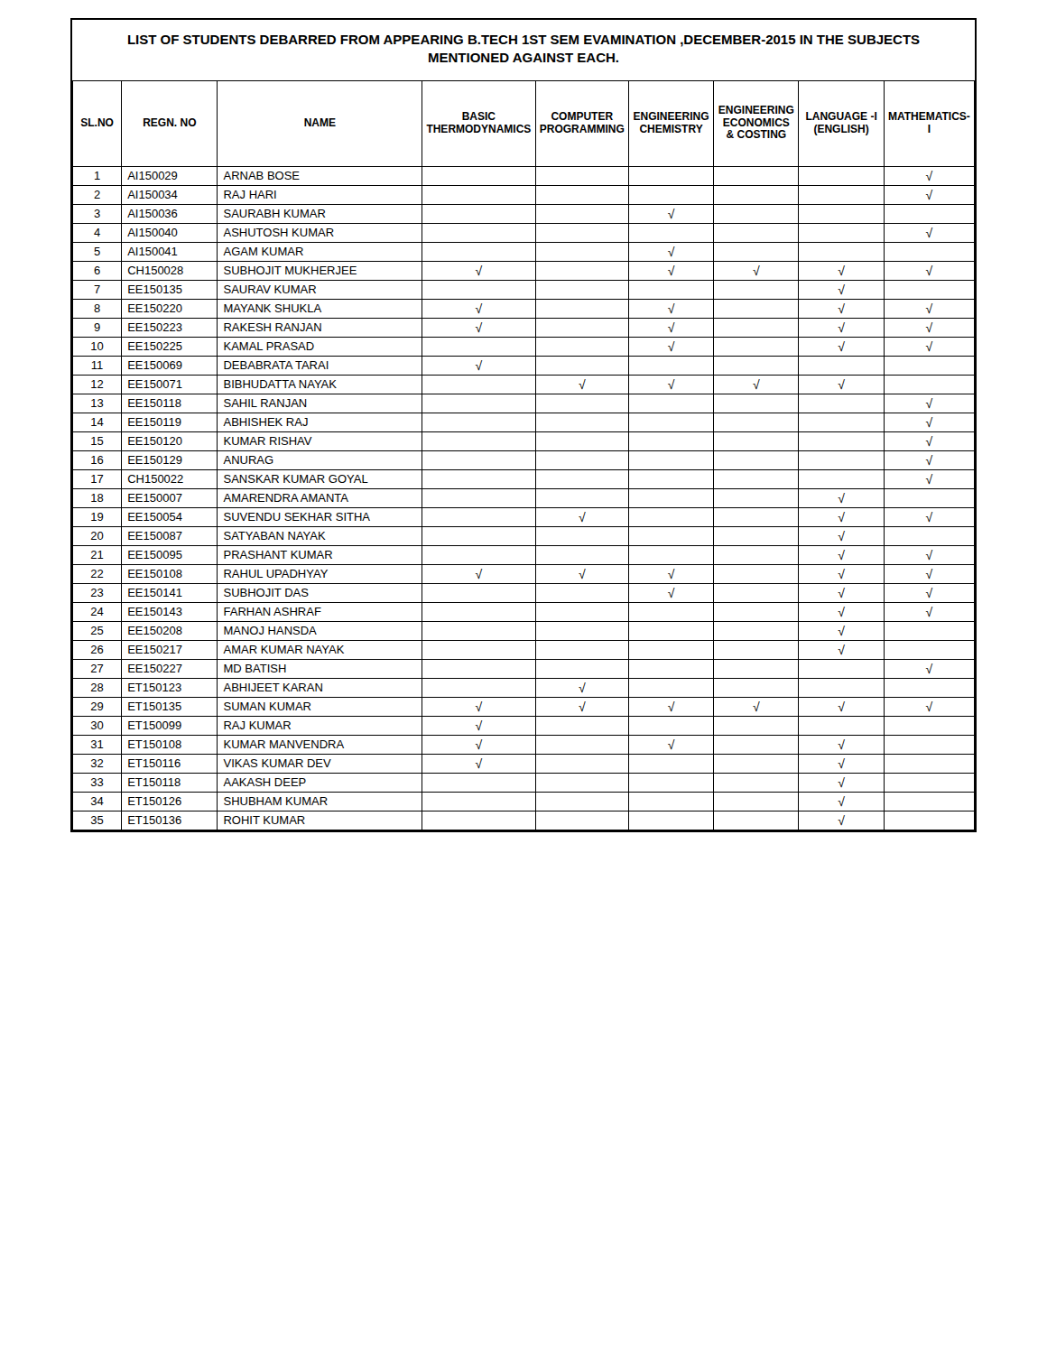LIST OF STUDENTS DEBARRED FROM APPEARING B.TECH 1ST SEM EVAMINATION ,DECEMBER-2015 IN THE SUBJECTS MENTIONED AGAINST EACH.
| SL.NO | REGN. NO | NAME | BASIC THERMODYNAMICS | COMPUTER PROGRAMMING | ENGINEERING CHEMISTRY | ENGINEERING ECONOMICS & COSTING | LANGUAGE -I (ENGLISH) | MATHEMATICS-I |
| --- | --- | --- | --- | --- | --- | --- | --- | --- |
| 1 | AI150029 | ARNAB BOSE | | | | | | √ |
| 2 | AI150034 | RAJ HARI | | | | | | √ |
| 3 | AI150036 | SAURABH KUMAR | | | √ | | | |
| 4 | AI150040 | ASHUTOSH KUMAR | | | | | | √ |
| 5 | AI150041 | AGAM KUMAR | | | √ | | | |
| 6 | CH150028 | SUBHOJIT MUKHERJEE | √ | | √ | √ | √ | √ |
| 7 | EE150135 | SAURAV KUMAR | | | | | √ | |
| 8 | EE150220 | MAYANK SHUKLA | √ | | √ | | √ | √ |
| 9 | EE150223 | RAKESH RANJAN | √ | | √ | | √ | √ |
| 10 | EE150225 | KAMAL PRASAD | | | √ | | √ | √ |
| 11 | EE150069 | DEBABRATA TARAI | √ | | | | | |
| 12 | EE150071 | BIBHUDATTA NAYAK | | √ | √ | √ | √ | |
| 13 | EE150118 | SAHIL RANJAN | | | | | | √ |
| 14 | EE150119 | ABHISHEK RAJ | | | | | | √ |
| 15 | EE150120 | KUMAR RISHAV | | | | | | √ |
| 16 | EE150129 | ANURAG | | | | | | √ |
| 17 | CH150022 | SANSKAR KUMAR GOYAL | | | | | | √ |
| 18 | EE150007 | AMARENDRA AMANTA | | | | | √ | |
| 19 | EE150054 | SUVENDU SEKHAR SITHA | | √ | | | √ | √ |
| 20 | EE150087 | SATYABAN NAYAK | | | | | √ | |
| 21 | EE150095 | PRASHANT KUMAR | | | | | √ | √ |
| 22 | EE150108 | RAHUL UPADHYAY | √ | √ | √ | | √ | √ |
| 23 | EE150141 | SUBHOJIT DAS | | | √ | | √ | √ |
| 24 | EE150143 | FARHAN ASHRAF | | | | | √ | √ |
| 25 | EE150208 | MANOJ HANSDA | | | | | √ | |
| 26 | EE150217 | AMAR KUMAR NAYAK | | | | | √ | |
| 27 | EE150227 | MD BATISH | | | | | | √ |
| 28 | ET150123 | ABHIJEET KARAN | | √ | | | | |
| 29 | ET150135 | SUMAN KUMAR | √ | √ | √ | √ | √ | √ |
| 30 | ET150099 | RAJ KUMAR | √ | | | | | |
| 31 | ET150108 | KUMAR MANVENDRA | √ | | √ | | √ | |
| 32 | ET150116 | VIKAS KUMAR DEV | √ | | | | √ | |
| 33 | ET150118 | AAKASH DEEP | | | | | √ | |
| 34 | ET150126 | SHUBHAM KUMAR | | | | | √ | |
| 35 | ET150136 | ROHIT KUMAR | | | | | √ | |